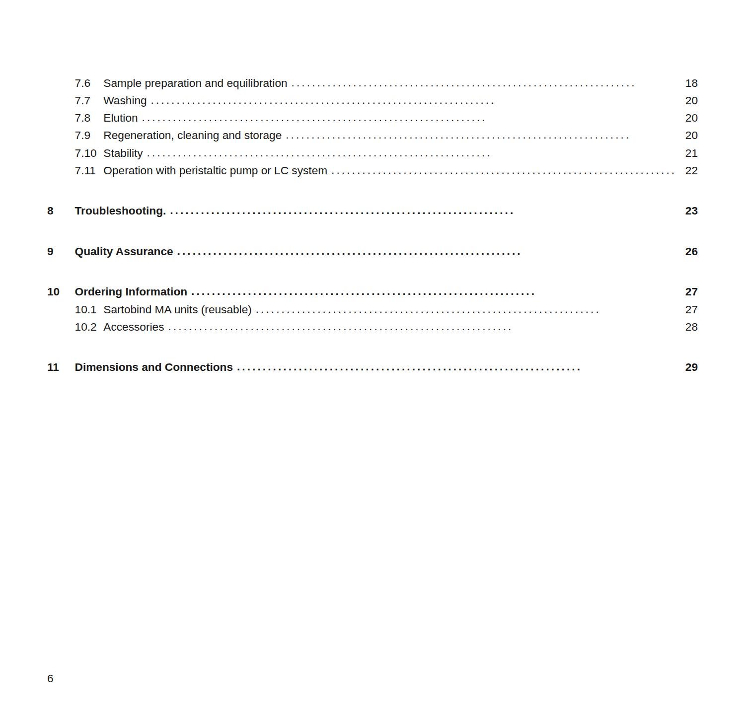7.6 Sample preparation and equilibration ................................................................... 18
7.7 Washing ................................................................... 20
7.8 Elution ................................................................... 20
7.9 Regeneration, cleaning and storage ................................................................... 20
7.10 Stability ................................................................... 21
7.11 Operation with peristaltic pump or LC system ................................................................... 22
8 Troubleshooting. ................................................................... 23
9 Quality Assurance ................................................................... 26
10 Ordering Information ................................................................... 27
10.1 Sartobind MA units (reusable) ................................................................... 27
10.2 Accessories ................................................................... 28
11 Dimensions and Connections ................................................................... 29
6